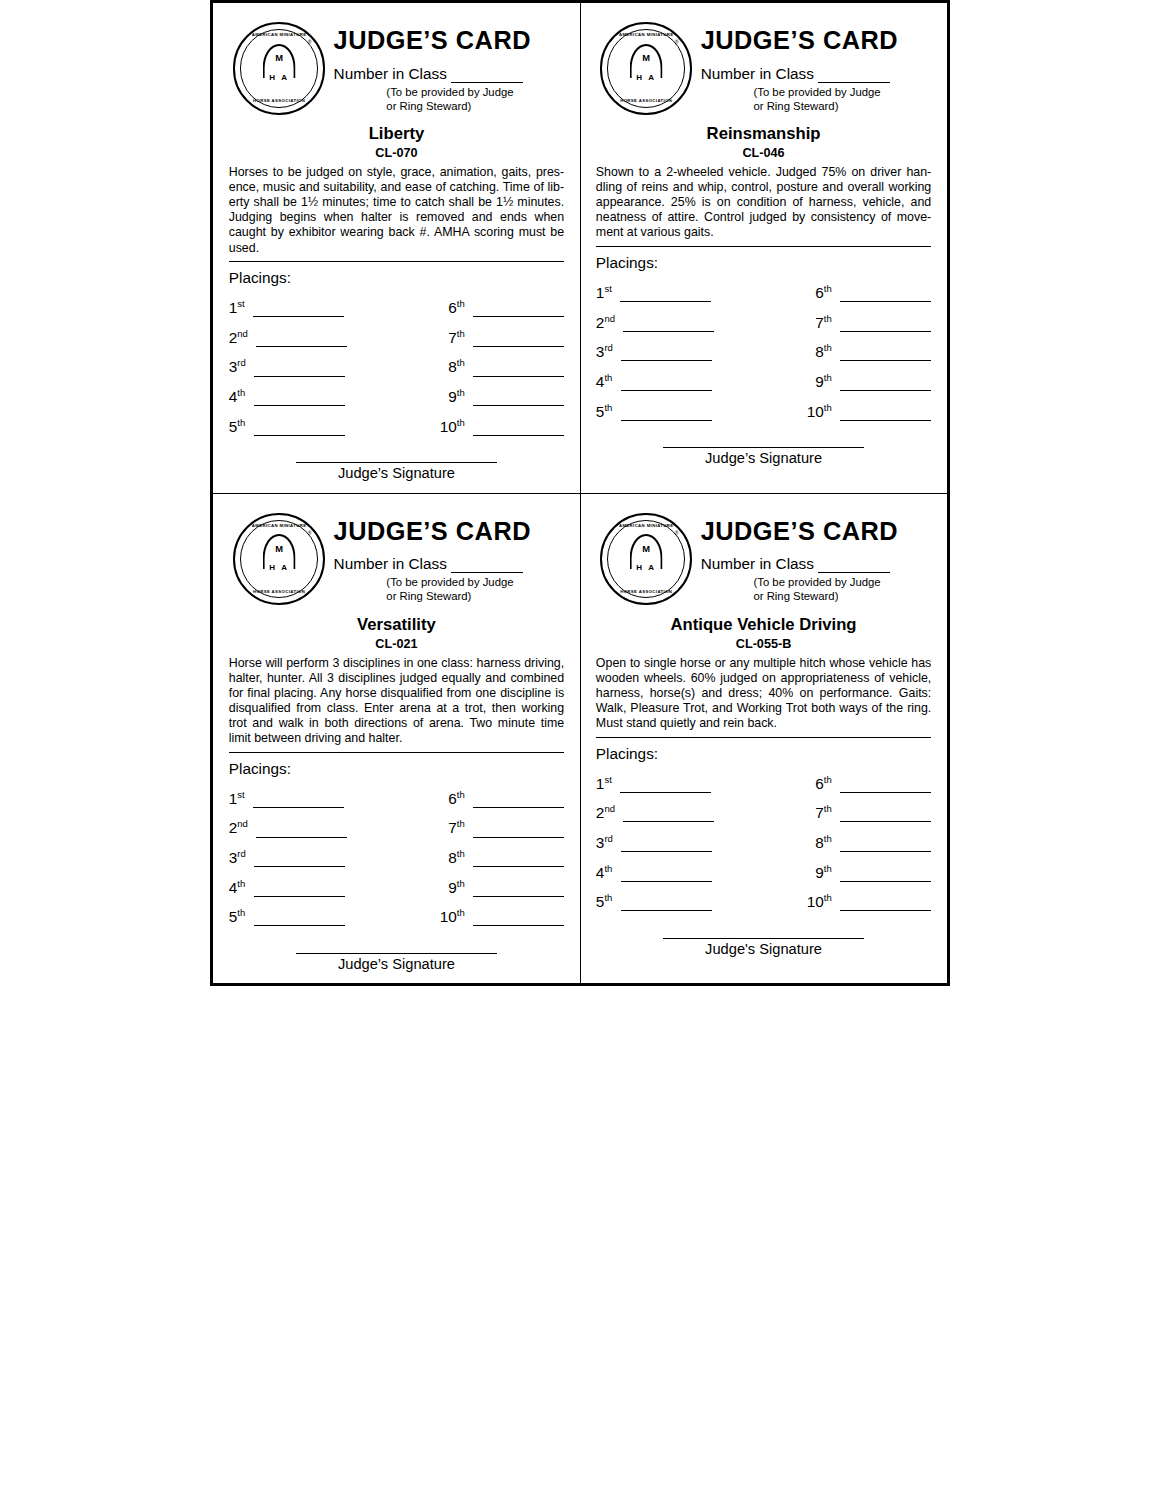| AMERICAN MINIATURE M H A ® HORSE ASSOCIATION JUDGE’S CARD Number in Class (To be provided by Judge or Ring Steward) Liberty CL-070 Horses to be judged on style, grace, animation, gaits, presence, music and suitability, and ease of catching. Time of liberty shall be 1½ minutes; time to catch shall be 1½ minutes. Judging begins when halter is removed and ends when caught by exhibitor wearing back #. AMHA scoring must be used. Placings: / 1 st / 6 th / / 2 nd / 7 th / / 3 rd / 8 th / / 4 th / 9 th / / 5 th / 10 th / Judge’s Signature | AMERICAN MINIATURE M H A ® HORSE ASSOCIATION JUDGE’S CARD Number in Class (To be provided by Judge or Ring Steward) Reinsmanship CL-046 Shown to a 2-wheeled vehicle. Judged 75% on driver handling of reins and whip, control, posture and overall working appearance. 25% is on condition of harness, vehicle, and neatness of attire. Control judged by consistency of movement at various gaits. Placings: / 1 st / 6 th / / 2 nd / 7 th / / 3 rd / 8 th / / 4 th / 9 th / / 5 th / 10 th / Judge’s Signature |
| AMERICAN MINIATURE M H A ® HORSE ASSOCIATION JUDGE’S CARD Number in Class (To be provided by Judge or Ring Steward) Versatility CL-021 Horse will perform 3 disciplines in one class: harness driving, halter, hunter. All 3 disciplines judged equally and combined for final placing. Any horse disqualified from one discipline is disqualified from class. Enter arena at a trot, then working trot and walk in both directions of arena. Two minute time limit between driving and halter. Placings: / 1 st / 6 th / / 2 nd / 7 th / / 3 rd / 8 th / / 4 th / 9 th / / 5 th / 10 th / Judge’s Signature | AMERICAN MINIATURE M H A ® HORSE ASSOCIATION JUDGE’S CARD Number in Class (To be provided by Judge or Ring Steward) Antique Vehicle Driving CL-055-B Open to single horse or any multiple hitch whose vehicle has wooden wheels. 60% judged on appropriateness of vehicle, harness, horse(s) and dress; 40% on performance. Gaits: Walk, Pleasure Trot, and Working Trot both ways of the ring. Must stand quietly and rein back. Placings: / 1 st / 6 th / / 2 nd / 7 th / / 3 rd / 8 th / / 4 th / 9 th / / 5 th / 10 th / Judge's Signature |